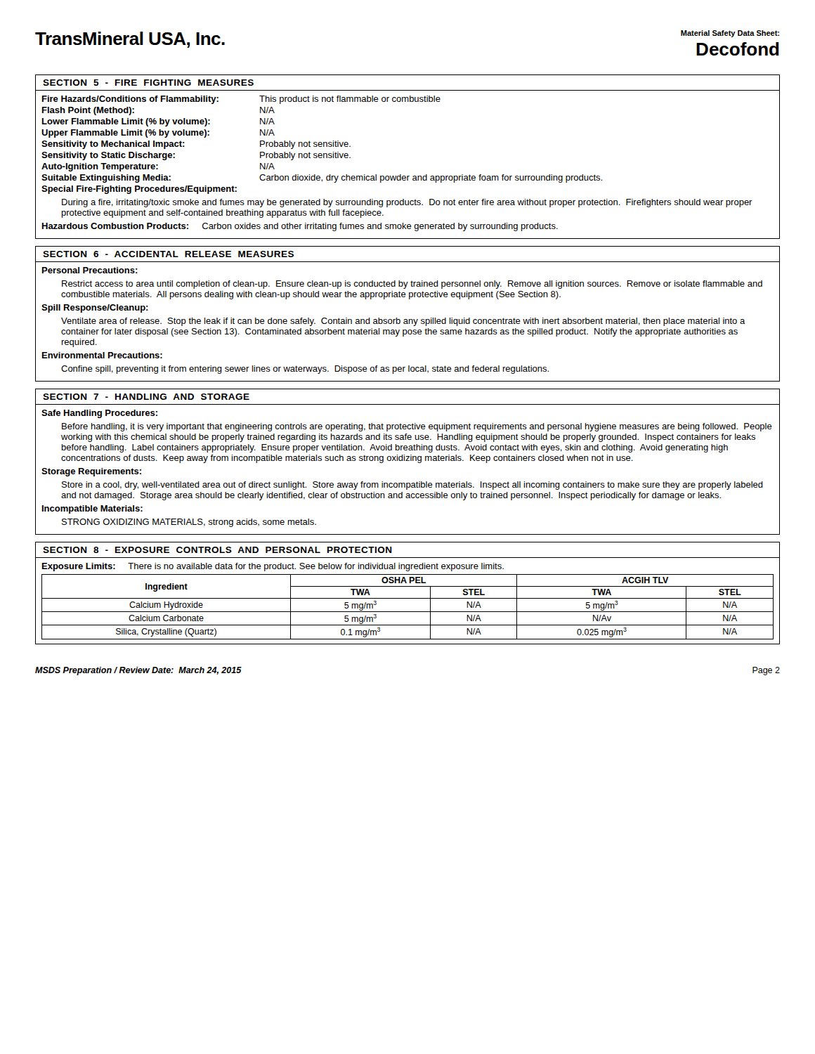TransMineral USA, Inc.
Material Safety Data Sheet:
Decofond
| SECTION 5 - FIRE FIGHTING MEASURES |
| / Fire Hazards/Conditions of Flammability: / This product is not flammable or combustible / / Flash Point (Method): / N/A / / Lower Flammable Limit (% by volume): / N/A / / Upper Flammable Limit (% by volume): / N/A / / Sensitivity to Mechanical Impact: / Probably not sensitive. / / Sensitivity to Static Discharge: / Probably not sensitive. / / Auto-Ignition Temperature: / N/A / / Suitable Extinguishing Media: / Carbon dioxide, dry chemical powder and appropriate foam for surrounding products. / Special Fire-Fighting Procedures/Equipment: During a fire, irritating/toxic smoke and fumes may be generated by surrounding products. Do not enter fire area without proper protection. Firefighters should wear proper protective equipment and self-contained breathing apparatus with full facepiece. Hazardous Combustion Products: Carbon oxides and other irritating fumes and smoke generated by surrounding products. |
| SECTION 6 - ACCIDENTAL RELEASE MEASURES |
| Personal Precautions: Restrict access to area until completion of clean-up. Ensure clean-up is conducted by trained personnel only. Remove all ignition sources. Remove or isolate flammable and combustible materials. All persons dealing with clean-up should wear the appropriate protective equipment (See Section 8). Spill Response/Cleanup: Ventilate area of release. Stop the leak if it can be done safely. Contain and absorb any spilled liquid concentrate with inert absorbent material, then place material into a container for later disposal (see Section 13). Contaminated absorbent material may pose the same hazards as the spilled product. Notify the appropriate authorities as required. Environmental Precautions: Confine spill, preventing it from entering sewer lines or waterways. Dispose of as per local, state and federal regulations. |
| SECTION 7 - HANDLING AND STORAGE |
| Safe Handling Procedures: Before handling, it is very important that engineering controls are operating, that protective equipment requirements and personal hygiene measures are being followed. People working with this chemical should be properly trained regarding its hazards and its safe use. Handling equipment should be properly grounded. Inspect containers for leaks before handling. Label containers appropriately. Ensure proper ventilation. Avoid breathing dusts. Avoid contact with eyes, skin and clothing. Avoid generating high concentrations of dusts. Keep away from incompatible materials such as strong oxidizing materials. Keep containers closed when not in use. Storage Requirements: Store in a cool, dry, well-ventilated area out of direct sunlight. Store away from incompatible materials. Inspect all incoming containers to make sure they are properly labeled and not damaged. Storage area should be clearly identified, clear of obstruction and accessible only to trained personnel. Inspect periodically for damage or leaks. Incompatible Materials: STRONG OXIDIZING MATERIALS, strong acids, some metals. |
| SECTION 8 - EXPOSURE CONTROLS AND PERSONAL PROTECTION |
| Exposure Limits: There is no available data for the product. See below for individual ingredient exposure limits. / Ingredient / OSHA PEL / ACGIH TLV / / --- / --- / --- / / TWA / STEL / TWA / STEL / / Calcium Hydroxide / 5 mg/m 3 / N/A / 5 mg/m 3 / N/A / / Calcium Carbonate / 5 mg/m 3 / N/A / N/Av / N/A / / Silica, Crystalline (Quartz) / 0.1 mg/m 3 / N/A / 0.025 mg/m 3 / N/A / |
MSDS Preparation / Review Date: March 24, 2015
Page 2